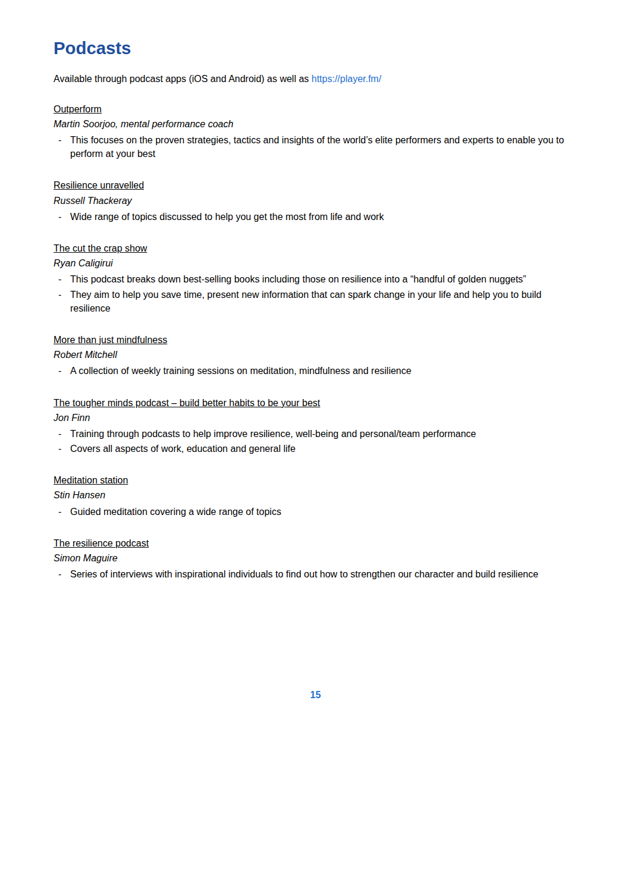Podcasts
Available through podcast apps (iOS and Android) as well as https://player.fm/
Outperform
Martin Soorjoo, mental performance coach
This focuses on the proven strategies, tactics and insights of the world’s elite performers and experts to enable you to perform at your best
Resilience unravelled
Russell Thackeray
Wide range of topics discussed to help you get the most from life and work
The cut the crap show
Ryan Caligirui
This podcast breaks down best-selling books including those on resilience into a “handful of golden nuggets”
They aim to help you save time, present new information that can spark change in your life and help you to build resilience
More than just mindfulness
Robert Mitchell
A collection of weekly training sessions on meditation, mindfulness and resilience
The tougher minds podcast – build better habits to be your best
Jon Finn
Training through podcasts to help improve resilience, well-being and personal/team performance
Covers all aspects of work, education and general life
Meditation station
Stin Hansen
Guided meditation covering a wide range of topics
The resilience podcast
Simon Maguire
Series of interviews with inspirational individuals to find out how to strengthen our character and build resilience
15